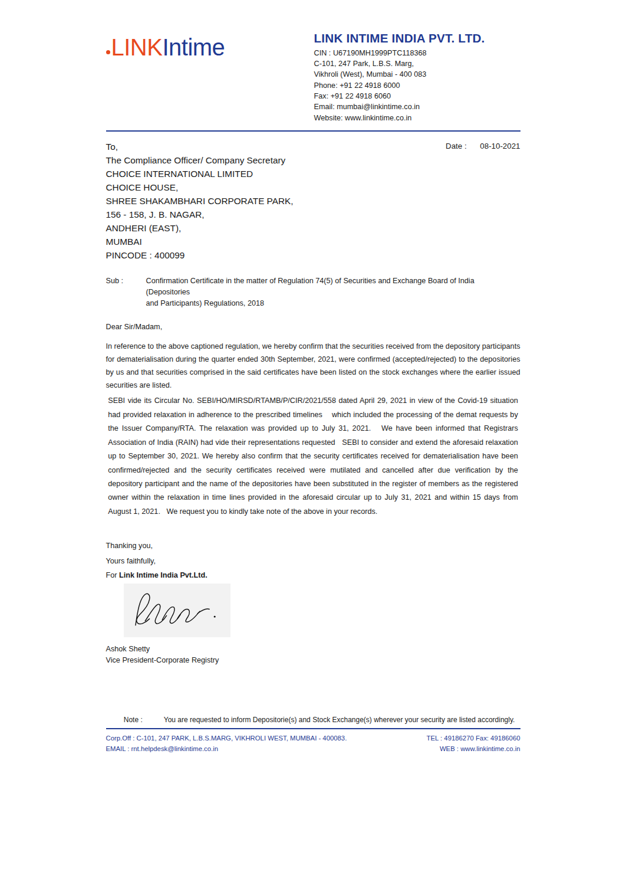LINK Intime
LINK INTIME INDIA PVT. LTD.
CIN : U67190MH1999PTC118368
C-101, 247 Park, L.B.S. Marg,
Vikhroli (West), Mumbai - 400 083
Phone: +91 22 4918 6000
Fax: +91 22 4918 6060
Email: mumbai@linkintime.co.in
Website: www.linkintime.co.in
To,
The Compliance Officer/ Company Secretary
CHOICE INTERNATIONAL LIMITED
CHOICE HOUSE,
SHREE SHAKAMBHARI CORPORATE PARK,
156 - 158, J. B. NAGAR,
ANDHERI (EAST),
MUMBAI
PINCODE : 400099
Date : 08-10-2021
Sub :
Confirmation Certificate in the matter of Regulation 74(5) of Securities and Exchange Board of India (Depositories and Participants) Regulations, 2018
Dear Sir/Madam,
In reference to the above captioned regulation, we hereby confirm that the securities received from the depository participants for dematerialisation during the quarter ended 30th September, 2021, were confirmed (accepted/rejected) to the depositories by us and that securities comprised in the said certificates have been listed on the stock exchanges where the earlier issued securities are listed.
SEBI vide its Circular No. SEBI/HO/MIRSD/RTAMB/P/CIR/2021/558 dated April 29, 2021 in view of the Covid-19 situation had provided relaxation in adherence to the prescribed timelines which included the processing of the demat requests by the Issuer Company/RTA. The relaxation was provided up to July 31, 2021. We have been informed that Registrars Association of India (RAIN) had vide their representations requested SEBI to consider and extend the aforesaid relaxation up to September 30, 2021. We hereby also confirm that the security certificates received for dematerialisation have been confirmed/rejected and the security certificates received were mutilated and cancelled after due verification by the depository participant and the name of the depositories have been substituted in the register of members as the registered owner within the relaxation in time lines provided in the aforesaid circular up to July 31, 2021 and within 15 days from August 1, 2021. We request you to kindly take note of the above in your records.
Thanking you,
Yours faithfully,
For Link Intime India Pvt.Ltd.
Ashok Shetty
Vice President-Corporate Registry
Note :
You are requested to inform Depositorie(s) and Stock Exchange(s) wherever your security are listed accordingly.
Corp.Off : C-101, 247 PARK, L.B.S.MARG, VIKHROLI WEST, MUMBAI - 400083.
EMAIL : rnt.helpdesk@linkintime.co.in
TEL : 49186270 Fax: 49186060
WEB : www.linkintime.co.in